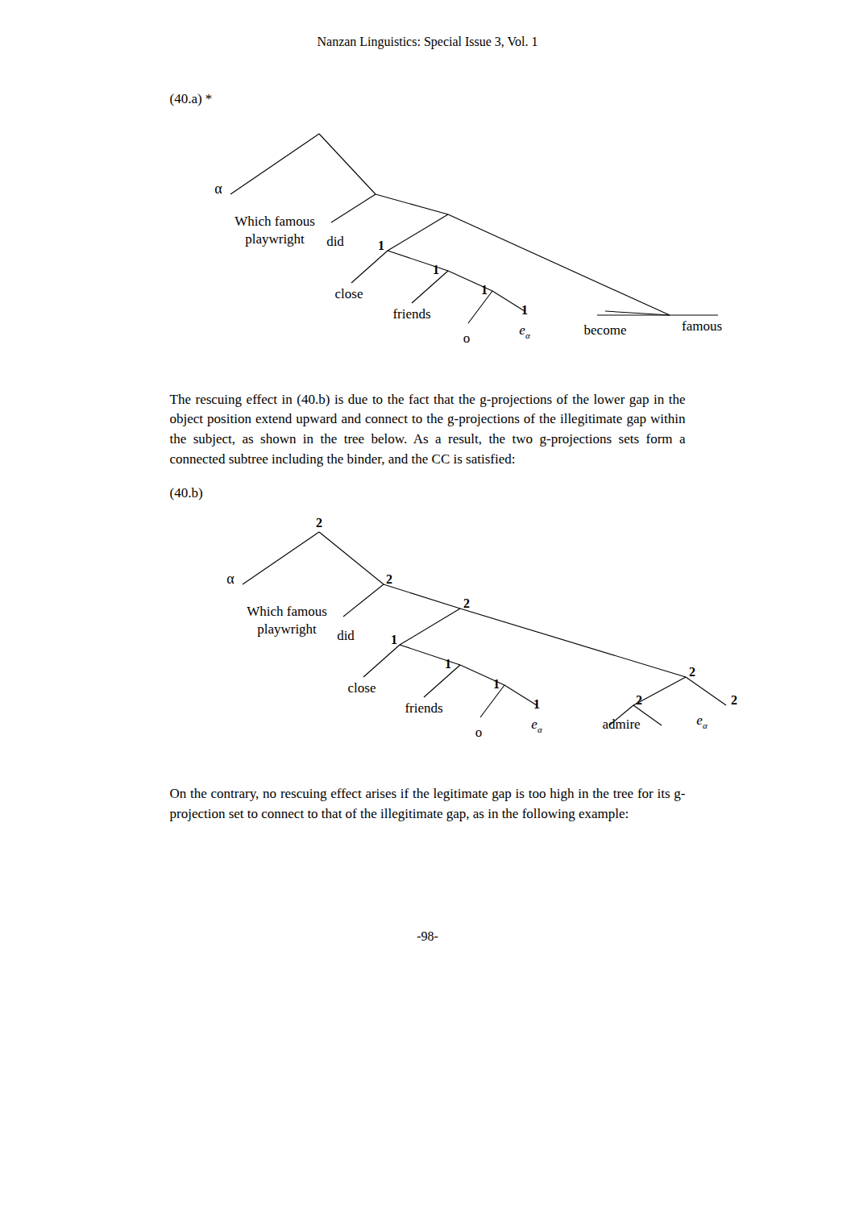Nanzan Linguistics: Special Issue 3, Vol. 1
(40.a) *
α Which famous playwright did 1 1 1 1 close friends o eα become famous
The rescuing effect in (40.b) is due to the fact that the g-projections of the lower gap in the object position extend upward and connect to the g-projections of the illegitimate gap within the subject, as shown in the tree below. As a result, the two g-projections sets form a connected subtree including the binder, and the CC is satisfied:
(40.b)
2 α Which famous playwright 2 did 2 1 1 1 1 close friends o eα 2 2 2 admire eα
On the contrary, no rescuing effect arises if the legitimate gap is too high in the tree for its g-projection set to connect to that of the illegitimate gap, as in the following example:
-98-